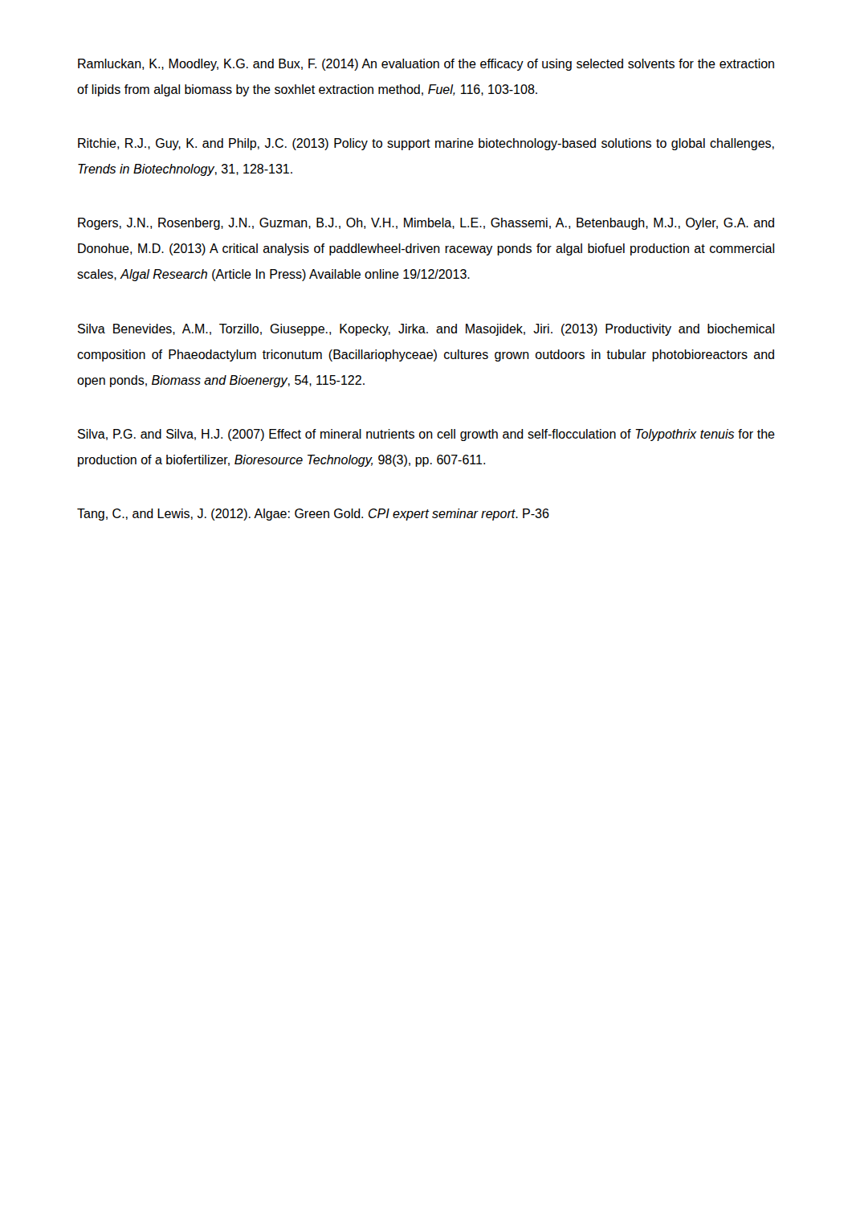Ramluckan, K., Moodley, K.G. and Bux, F. (2014) An evaluation of the efficacy of using selected solvents for the extraction of lipids from algal biomass by the soxhlet extraction method, Fuel, 116, 103-108.
Ritchie, R.J., Guy, K. and Philp, J.C. (2013) Policy to support marine biotechnology-based solutions to global challenges, Trends in Biotechnology, 31, 128-131.
Rogers, J.N., Rosenberg, J.N., Guzman, B.J., Oh, V.H., Mimbela, L.E., Ghassemi, A., Betenbaugh, M.J., Oyler, G.A. and Donohue, M.D. (2013) A critical analysis of paddlewheel-driven raceway ponds for algal biofuel production at commercial scales, Algal Research (Article In Press) Available online 19/12/2013.
Silva Benevides, A.M., Torzillo, Giuseppe., Kopecky, Jirka. and Masojidek, Jiri. (2013) Productivity and biochemical composition of Phaeodactylum triconutum (Bacillariophyceae) cultures grown outdoors in tubular photobioreactors and open ponds, Biomass and Bioenergy, 54, 115-122.
Silva, P.G. and Silva, H.J. (2007) Effect of mineral nutrients on cell growth and self-flocculation of Tolypothrix tenuis for the production of a biofertilizer, Bioresource Technology, 98(3), pp. 607-611.
Tang, C., and Lewis, J. (2012). Algae: Green Gold. CPI expert seminar report. P-36